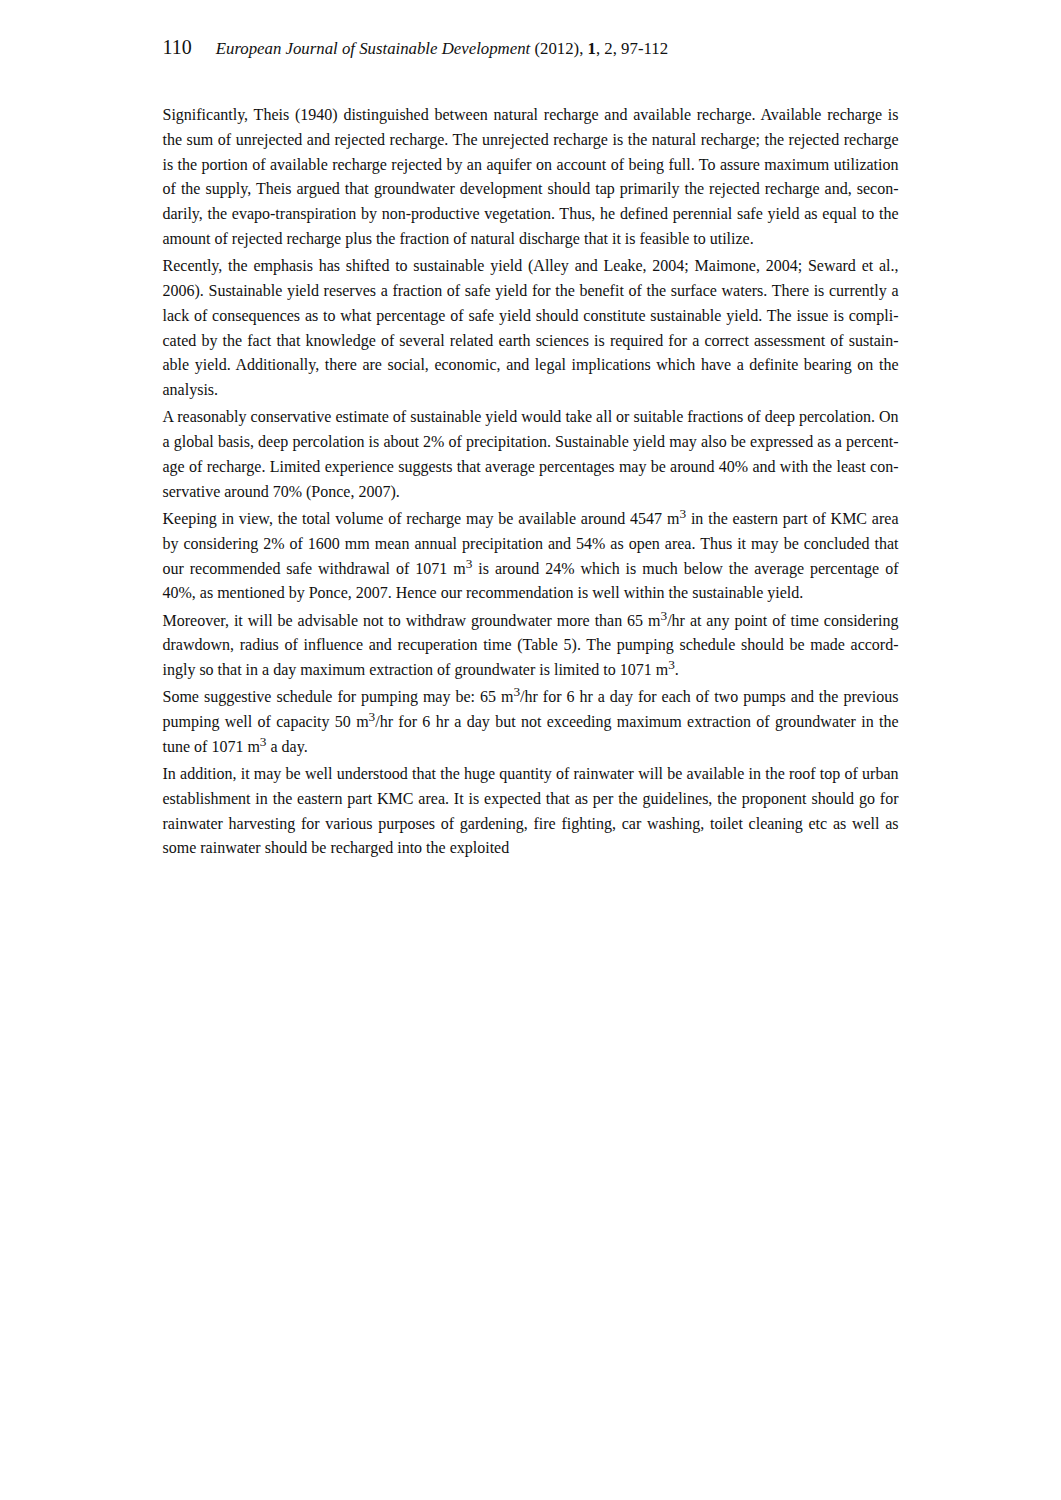110 European Journal of Sustainable Development (2012), 1, 2, 97-112
Significantly, Theis (1940) distinguished between natural recharge and available recharge. Available recharge is the sum of unrejected and rejected recharge. The unrejected recharge is the natural recharge; the rejected recharge is the portion of available recharge rejected by an aquifer on account of being full. To assure maximum utilization of the supply, Theis argued that groundwater development should tap primarily the rejected recharge and, secondarily, the evapo-transpiration by non-productive vegetation. Thus, he defined perennial safe yield as equal to the amount of rejected recharge plus the fraction of natural discharge that it is feasible to utilize.
Recently, the emphasis has shifted to sustainable yield (Alley and Leake, 2004; Maimone, 2004; Seward et al., 2006). Sustainable yield reserves a fraction of safe yield for the benefit of the surface waters. There is currently a lack of consequences as to what percentage of safe yield should constitute sustainable yield. The issue is complicated by the fact that knowledge of several related earth sciences is required for a correct assessment of sustainable yield. Additionally, there are social, economic, and legal implications which have a definite bearing on the analysis.
A reasonably conservative estimate of sustainable yield would take all or suitable fractions of deep percolation. On a global basis, deep percolation is about 2% of precipitation. Sustainable yield may also be expressed as a percentage of recharge. Limited experience suggests that average percentages may be around 40% and with the least conservative around 70% (Ponce, 2007).
Keeping in view, the total volume of recharge may be available around 4547 m3 in the eastern part of KMC area by considering 2% of 1600 mm mean annual precipitation and 54% as open area. Thus it may be concluded that our recommended safe withdrawal of 1071 m3 is around 24% which is much below the average percentage of 40%, as mentioned by Ponce, 2007. Hence our recommendation is well within the sustainable yield.
Moreover, it will be advisable not to withdraw groundwater more than 65 m3/hr at any point of time considering drawdown, radius of influence and recuperation time (Table 5). The pumping schedule should be made accordingly so that in a day maximum extraction of groundwater is limited to 1071 m3.
Some suggestive schedule for pumping may be: 65 m3/hr for 6 hr a day for each of two pumps and the previous pumping well of capacity 50 m3/hr for 6 hr a day but not exceeding maximum extraction of groundwater in the tune of 1071 m3 a day.
In addition, it may be well understood that the huge quantity of rainwater will be available in the roof top of urban establishment in the eastern part KMC area. It is expected that as per the guidelines, the proponent should go for rainwater harvesting for various purposes of gardening, fire fighting, car washing, toilet cleaning etc as well as some rainwater should be recharged into the exploited